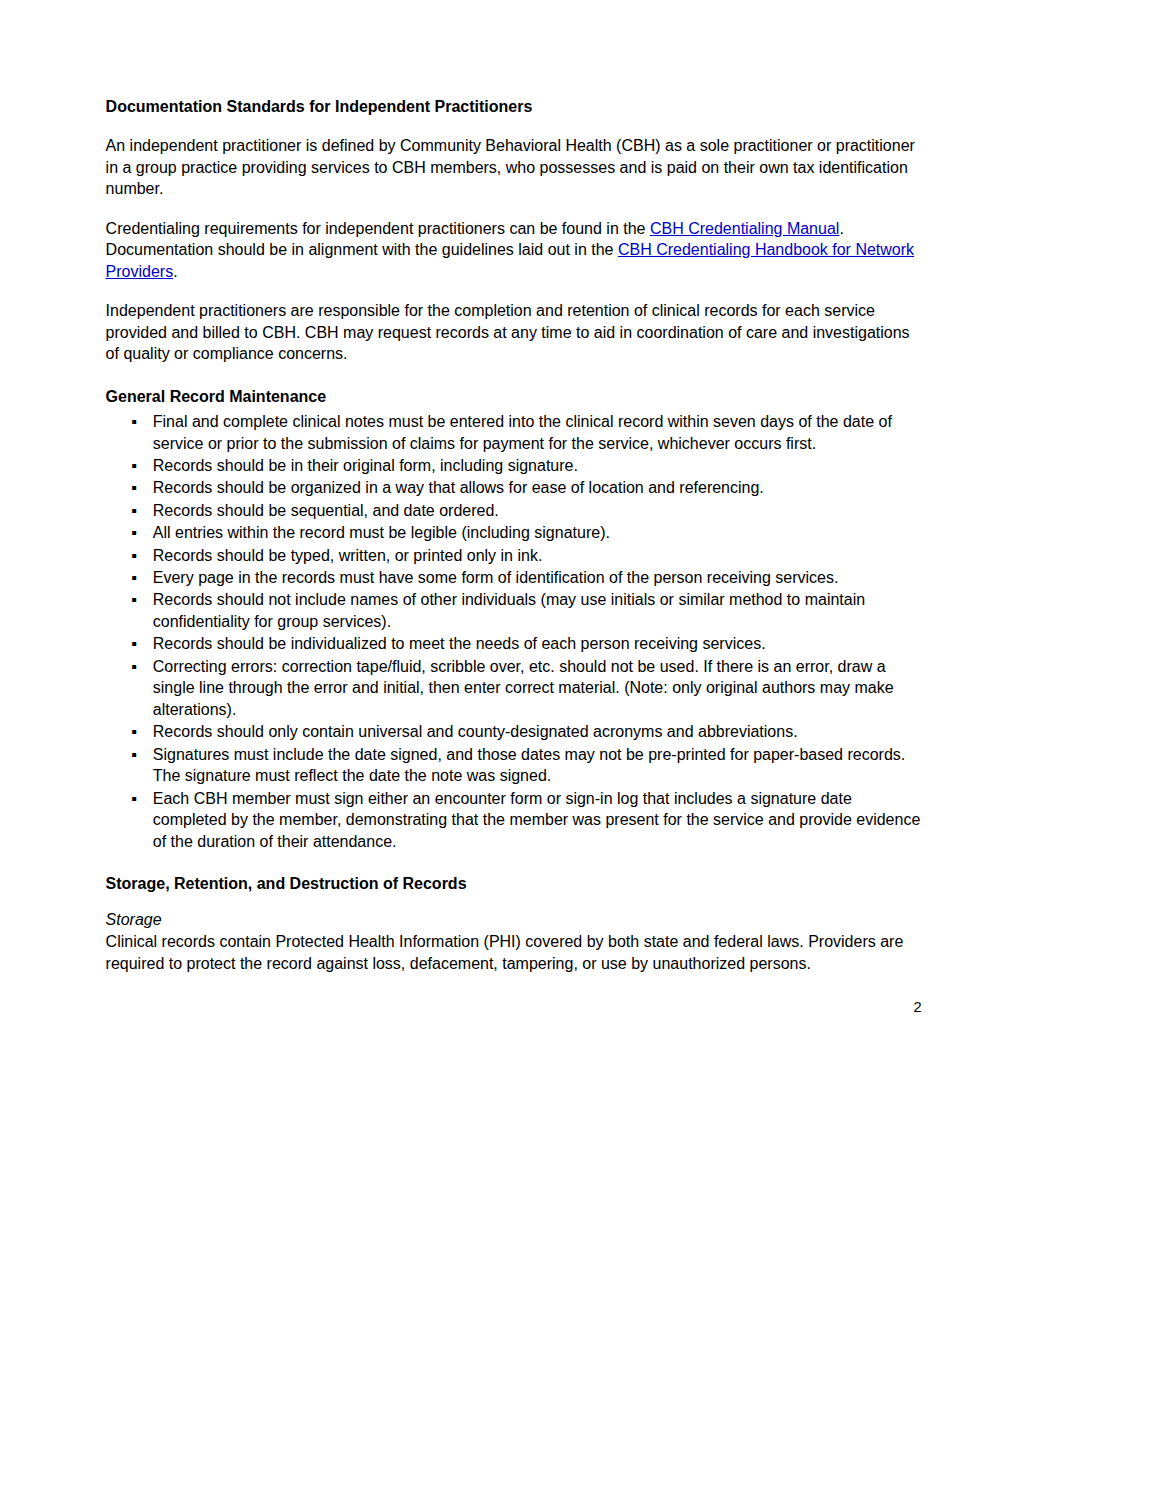Documentation Standards for Independent Practitioners
An independent practitioner is defined by Community Behavioral Health (CBH) as a sole practitioner or practitioner in a group practice providing services to CBH members, who possesses and is paid on their own tax identification number.
Credentialing requirements for independent practitioners can be found in the CBH Credentialing Manual. Documentation should be in alignment with the guidelines laid out in the CBH Credentialing Handbook for Network Providers.
Independent practitioners are responsible for the completion and retention of clinical records for each service provided and billed to CBH. CBH may request records at any time to aid in coordination of care and investigations of quality or compliance concerns.
General Record Maintenance
Final and complete clinical notes must be entered into the clinical record within seven days of the date of service or prior to the submission of claims for payment for the service, whichever occurs first.
Records should be in their original form, including signature.
Records should be organized in a way that allows for ease of location and referencing.
Records should be sequential, and date ordered.
All entries within the record must be legible (including signature).
Records should be typed, written, or printed only in ink.
Every page in the records must have some form of identification of the person receiving services.
Records should not include names of other individuals (may use initials or similar method to maintain confidentiality for group services).
Records should be individualized to meet the needs of each person receiving services.
Correcting errors: correction tape/fluid, scribble over, etc. should not be used. If there is an error, draw a single line through the error and initial, then enter correct material. (Note: only original authors may make alterations).
Records should only contain universal and county-designated acronyms and abbreviations.
Signatures must include the date signed, and those dates may not be pre-printed for paper-based records. The signature must reflect the date the note was signed.
Each CBH member must sign either an encounter form or sign-in log that includes a signature date completed by the member, demonstrating that the member was present for the service and provide evidence of the duration of their attendance.
Storage, Retention, and Destruction of Records
Storage
Clinical records contain Protected Health Information (PHI) covered by both state and federal laws. Providers are required to protect the record against loss, defacement, tampering, or use by unauthorized persons.
2